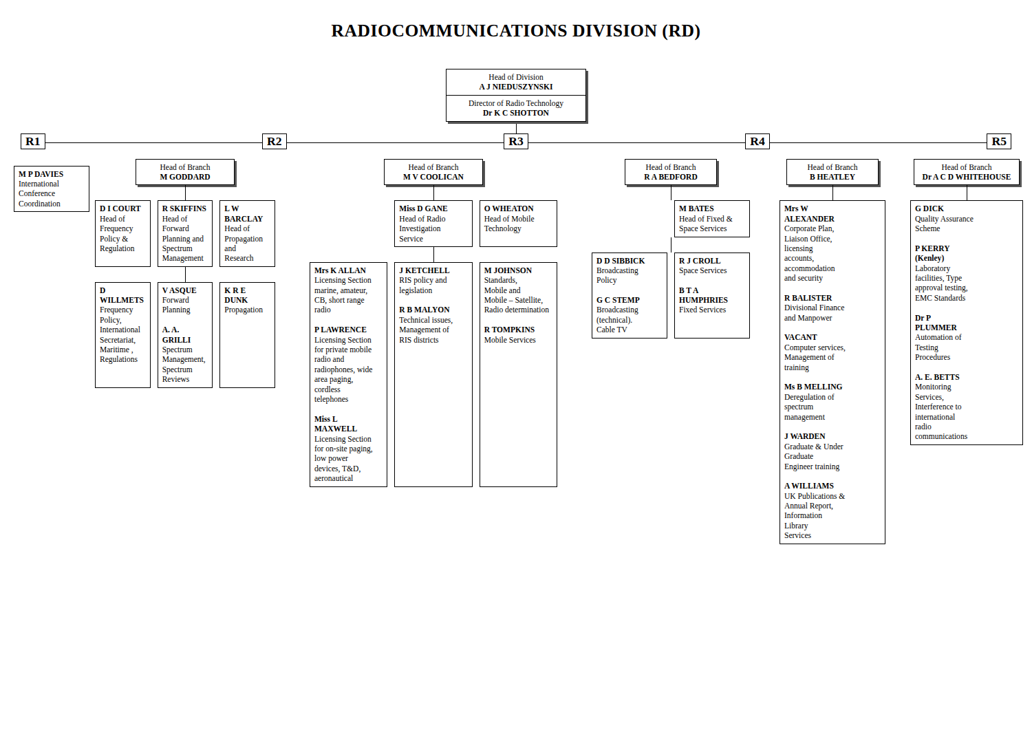RADIOCOMMUNICATIONS DIVISION (RD)
Head of Division
A J NIEDUSZYNSKI
Director of Radio Technology
Dr K C SHOTTON
R1 R2 R3 R4 R5
M P DAVIES
International
Conference
Coordination
Head of Branch
M GODDARD
D I COURT
Head of
Frequency
Policy &
Regulation
R SKIFFINS
Head of Forward
Planning and
Spectrum
Management
L W BARCLAY
Head of
Propagation and
Research
D WILLMETS
Frequency Policy,
International
Secretariat,
Maritime ,
Regulations
V ASQUE
Forward Planning
A. A. GRILLI
Spectrum
Management,
Spectrum Reviews
K R E DUNK
Propagation
Head of Branch
M V COOLICAN
Miss D GANE
Head of Radio
Investigation
Service
O WHEATON
Head of Mobile
Technology
Mrs K ALLAN
Licensing Section
marine, amateur,
CB, short range
radio
P LAWRENCE
Licensing Section
for private mobile
radio and
radiophones, wide
area paging,
cordless
telephones
Miss L
MAXWELL
Licensing Section
for on-site paging,
low power
devices, T&D,
aeronautical
J KETCHELL
RIS policy and
legislation
R B MALYON
Technical issues,
Management of
RIS districts
M JOHNSON
Standards,
Mobile and
Mobile – Satellite,
Radio determination
R TOMPKINS
Mobile Services
Head of Branch
R A BEDFORD
M BATES
Head of Fixed &
Space Services
D D SIBBICK
Broadcasting
Policy
G C STEMP
Broadcasting
(technical).
Cable TV
R J CROLL
Space Services
B T A
HUMPHRIES
Fixed Services
Head of Branch
B HEATLEY
Mrs W
ALEXANDER
Corporate Plan,
Liaison Office,
licensing
accounts,
accommodation
and security
R BALISTER
Divisional Finance
and Manpower
VACANT
Computer services,
Management of
training
Ms B MELLING
Deregulation of
spectrum
management
J WARDEN
Graduate & Under
Graduate
Engineer training
A WILLIAMS
UK Publications &
Annual Report,
Information
Library
Services
Head of Branch
Dr A C D WHITEHOUSE
G DICK
Quality Assurance
Scheme
P KERRY
(Kenley)
Laboratory
facilities, Type
approval testing,
EMC Standards
Dr P
PLUMMER
Automation of
Testing
Procedures
A. E. BETTS
Monitoring
Services,
Interference to
international
radio
communications